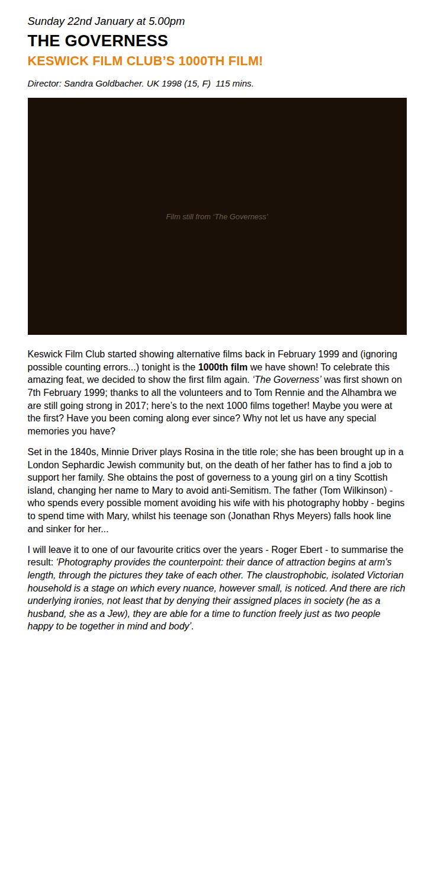Sunday 22nd January at 5.00pm
THE GOVERNESS
KESWICK FILM CLUB’S 1000TH FILM!
Director: Sandra Goldbacher. UK 1998 (15, F) 115 mins.
Film still from ‘The Governess’
Keswick Film Club started showing alternative films back in February 1999 and (ignoring possible counting errors...) tonight is the 1000th film we have shown! To celebrate this amazing feat, we decided to show the first film again. ‘The Governess’ was first shown on 7th February 1999; thanks to all the volunteers and to Tom Rennie and the Alhambra we are still going strong in 2017; here’s to the next 1000 films together! Maybe you were at the first? Have you been coming along ever since? Why not let us have any special memories you have?
Set in the 1840s, Minnie Driver plays Rosina in the title role; she has been brought up in a London Sephardic Jewish community but, on the death of her father has to find a job to support her family. She obtains the post of governess to a young girl on a tiny Scottish island, changing her name to Mary to avoid anti-Semitism. The father (Tom Wilkinson) - who spends every possible moment avoiding his wife with his photography hobby - begins to spend time with Mary, whilst his teenage son (Jonathan Rhys Meyers) falls hook line and sinker for her...
I will leave it to one of our favourite critics over the years - Roger Ebert - to summarise the result: ‘Photography provides the counterpoint: their dance of attraction begins at arm's length, through the pictures they take of each other. The claustrophobic, isolated Victorian household is a stage on which every nuance, however small, is noticed. And there are rich underlying ironies, not least that by denying their assigned places in society (he as a husband, she as a Jew), they are able for a time to function freely just as two people happy to be together in mind and body’.